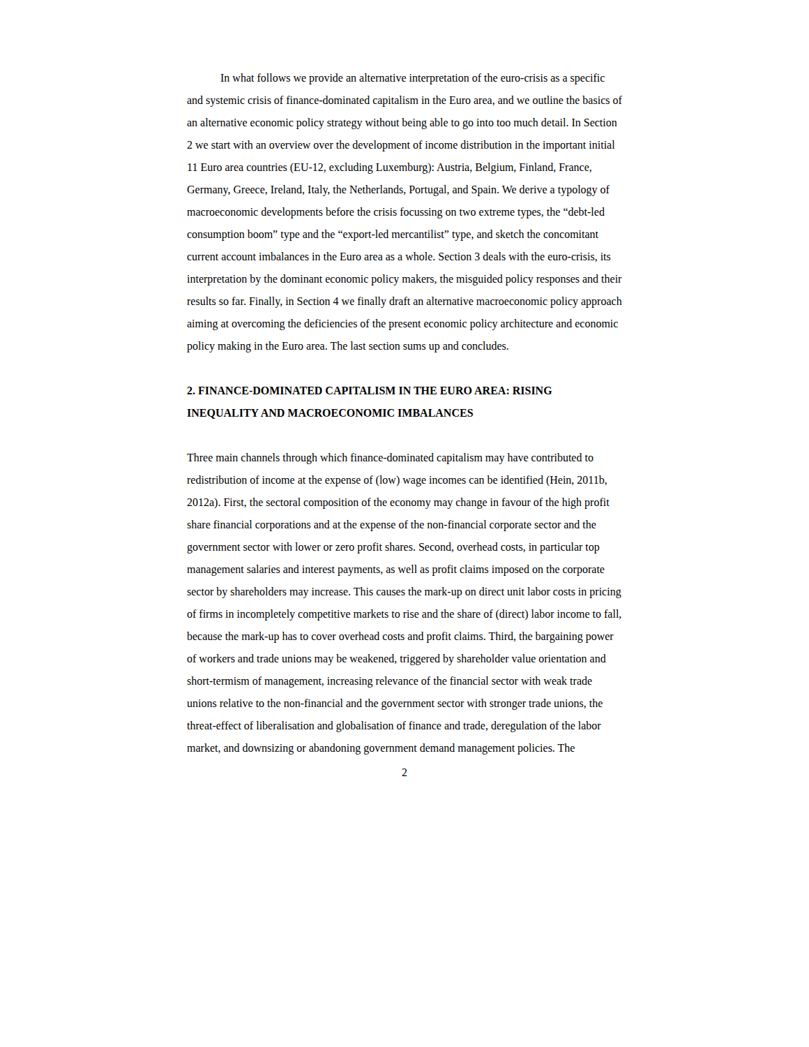In what follows we provide an alternative interpretation of the euro-crisis as a specific and systemic crisis of finance-dominated capitalism in the Euro area, and we outline the basics of an alternative economic policy strategy without being able to go into too much detail. In Section 2 we start with an overview over the development of income distribution in the important initial 11 Euro area countries (EU-12, excluding Luxemburg): Austria, Belgium, Finland, France, Germany, Greece, Ireland, Italy, the Netherlands, Portugal, and Spain. We derive a typology of macroeconomic developments before the crisis focussing on two extreme types, the “debt-led consumption boom” type and the “export-led mercantilist” type, and sketch the concomitant current account imbalances in the Euro area as a whole. Section 3 deals with the euro-crisis, its interpretation by the dominant economic policy makers, the misguided policy responses and their results so far. Finally, in Section 4 we finally draft an alternative macroeconomic policy approach aiming at overcoming the deficiencies of the present economic policy architecture and economic policy making in the Euro area. The last section sums up and concludes.
2. FINANCE-DOMINATED CAPITALISM IN THE EURO AREA: RISING INEQUALITY AND MACROECONOMIC IMBALANCES
Three main channels through which finance-dominated capitalism may have contributed to redistribution of income at the expense of (low) wage incomes can be identified (Hein, 2011b, 2012a). First, the sectoral composition of the economy may change in favour of the high profit share financial corporations and at the expense of the non-financial corporate sector and the government sector with lower or zero profit shares. Second, overhead costs, in particular top management salaries and interest payments, as well as profit claims imposed on the corporate sector by shareholders may increase. This causes the mark-up on direct unit labor costs in pricing of firms in incompletely competitive markets to rise and the share of (direct) labor income to fall, because the mark-up has to cover overhead costs and profit claims. Third, the bargaining power of workers and trade unions may be weakened, triggered by shareholder value orientation and short-termism of management, increasing relevance of the financial sector with weak trade unions relative to the non-financial and the government sector with stronger trade unions, the threat-effect of liberalisation and globalisation of finance and trade, deregulation of the labor market, and downsizing or abandoning government demand management policies. The
2